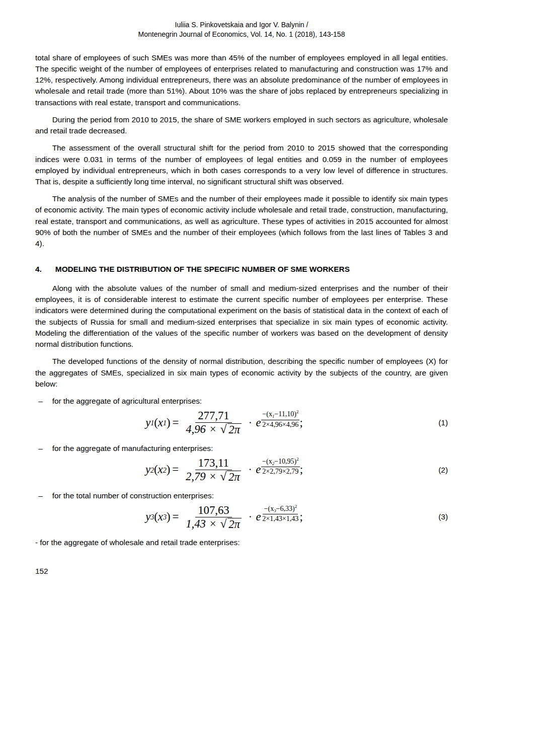Iuliia S. Pinkovetskaia and Igor V. Balynin /
Montenegrin Journal of Economics, Vol. 14, No. 1 (2018), 143-158
total share of employees of such SMEs was more than 45% of the number of employees employed in all legal entities. The specific weight of the number of employees of enterprises related to manufacturing and construction was 17% and 12%, respectively. Among individual entrepreneurs, there was an absolute predominance of the number of employees in wholesale and retail trade (more than 51%). About 10% was the share of jobs replaced by entrepreneurs specializing in transactions with real estate, transport and communications.
During the period from 2010 to 2015, the share of SME workers employed in such sectors as agriculture, wholesale and retail trade decreased.
The assessment of the overall structural shift for the period from 2010 to 2015 showed that the corresponding indices were 0.031 in terms of the number of employees of legal entities and 0.059 in the number of employees employed by individual entrepreneurs, which in both cases corresponds to a very low level of difference in structures. That is, despite a sufficiently long time interval, no significant structural shift was observed.
The analysis of the number of SMEs and the number of their employees made it possible to identify six main types of economic activity. The main types of economic activity include wholesale and retail trade, construction, manufacturing, real estate, transport and communications, as well as agriculture. These types of activities in 2015 accounted for almost 90% of both the number of SMEs and the number of their employees (which follows from the last lines of Tables 3 and 4).
4. Modeling the distribution of the specific number of SME workers
Along with the absolute values of the number of small and medium-sized enterprises and the number of their employees, it is of considerable interest to estimate the current specific number of employees per enterprise. These indicators were determined during the computational experiment on the basis of statistical data in the context of each of the subjects of Russia for small and medium-sized enterprises that specialize in six main types of economic activity. Modeling the differentiation of the values of the specific number of workers was based on the development of density normal distribution functions.
The developed functions of the density of normal distribution, describing the specific number of employees (X) for the aggregates of SMEs, specialized in six main types of economic activity by the subjects of the country, are given below:
for the aggregate of agricultural enterprises:
y1(x1) = 277,71 4,96 × √2π · e −(x1−11,10)2 2×4,96×4,96 ;
(1)
for the aggregate of manufacturing enterprises:
y2(x2) = 173,11 2,79 × √2π · e −(x2−10,95)2 2×2,79×2,79 ;
(2)
for the total number of construction enterprises:
y3(x3) = 107,63 1,43 × √2π · e −(x3−6,33)2 2×1,43×1,43 ;
(3)
- for the aggregate of wholesale and retail trade enterprises:
152